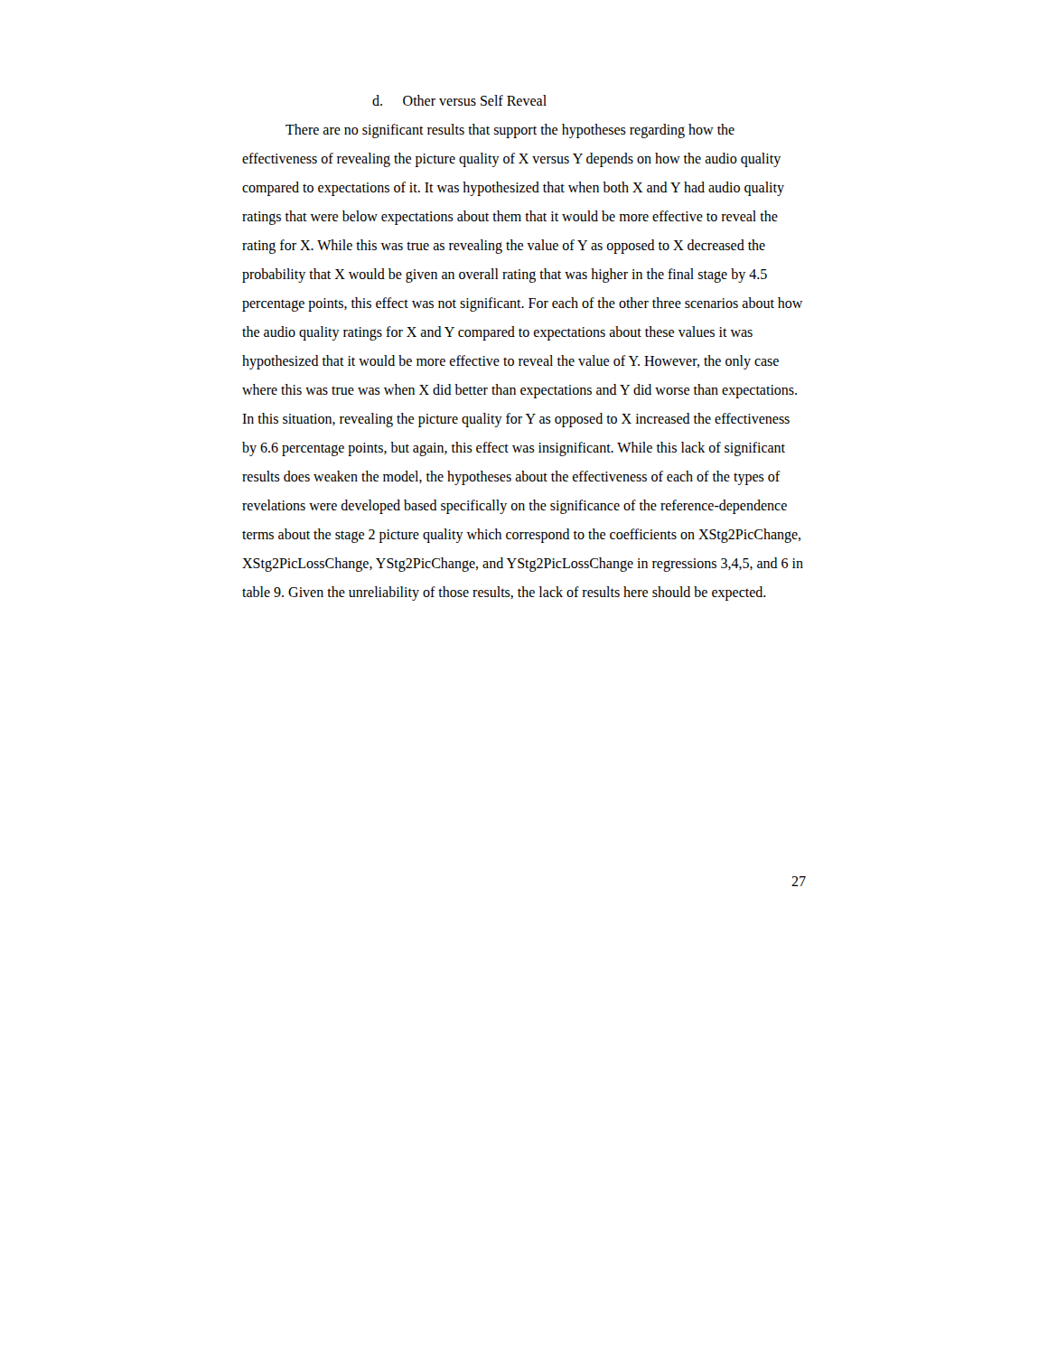d. Other versus Self Reveal
There are no significant results that support the hypotheses regarding how the effectiveness of revealing the picture quality of X versus Y depends on how the audio quality compared to expectations of it. It was hypothesized that when both X and Y had audio quality ratings that were below expectations about them that it would be more effective to reveal the rating for X. While this was true as revealing the value of Y as opposed to X decreased the probability that X would be given an overall rating that was higher in the final stage by 4.5 percentage points, this effect was not significant. For each of the other three scenarios about how the audio quality ratings for X and Y compared to expectations about these values it was hypothesized that it would be more effective to reveal the value of Y. However, the only case where this was true was when X did better than expectations and Y did worse than expectations. In this situation, revealing the picture quality for Y as opposed to X increased the effectiveness by 6.6 percentage points, but again, this effect was insignificant. While this lack of significant results does weaken the model, the hypotheses about the effectiveness of each of the types of revelations were developed based specifically on the significance of the reference-dependence terms about the stage 2 picture quality which correspond to the coefficients on XStg2PicChange, XStg2PicLossChange, YStg2PicChange, and YStg2PicLossChange in regressions 3,4,5, and 6 in table 9. Given the unreliability of those results, the lack of results here should be expected.
27